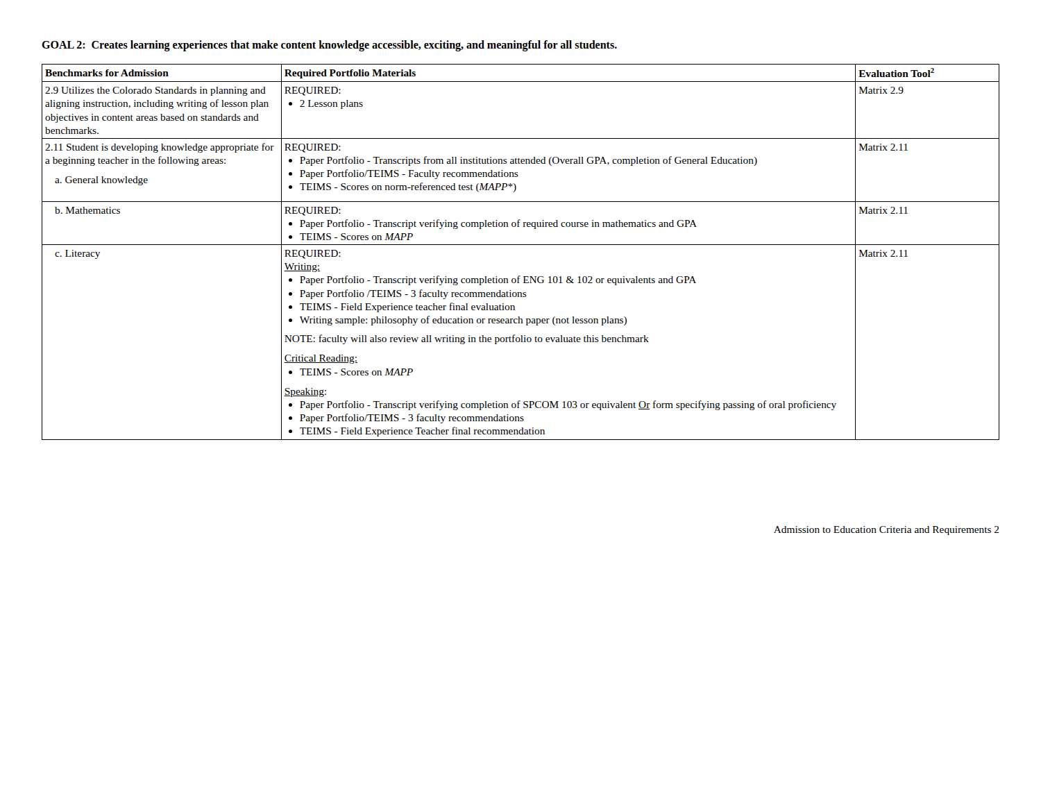GOAL 2: Creates learning experiences that make content knowledge accessible, exciting, and meaningful for all students.
| Benchmarks for Admission | Required Portfolio Materials | Evaluation Tool 2 |
| --- | --- | --- |
| 2.9 Utilizes the Colorado Standards in planning and aligning instruction, including writing of lesson plan objectives in content areas based on standards and benchmarks. | REQUIRED: 2 Lesson plans | Matrix 2.9 |
| 2.11 Student is developing knowledge appropriate for a beginning teacher in the following areas: a. General knowledge | REQUIRED: Paper Portfolio - Transcripts from all institutions attended (Overall GPA, completion of General Education) Paper Portfolio/TEIMS - Faculty recommendations TEIMS - Scores on norm-referenced test ( MAPP *) | Matrix 2.11 |
| b. Mathematics | REQUIRED: Paper Portfolio - Transcript verifying completion of required course in mathematics and GPA TEIMS - Scores on MAPP | Matrix 2.11 |
| c. Literacy | REQUIRED: Writing: Paper Portfolio - Transcript verifying completion of ENG 101 & 102 or equivalents and GPA Paper Portfolio /TEIMS - 3 faculty recommendations TEIMS - Field Experience teacher final evaluation Writing sample: philosophy of education or research paper (not lesson plans) NOTE: faculty will also review all writing in the portfolio to evaluate this benchmark Critical Reading: TEIMS - Scores on MAPP Speaking : Paper Portfolio - Transcript verifying completion of SPCOM 103 or equivalent Or form specifying passing of oral proficiency Paper Portfolio/TEIMS - 3 faculty recommendations TEIMS - Field Experience Teacher final recommendation | Matrix 2.11 |
Admission to Education Criteria and Requirements 2